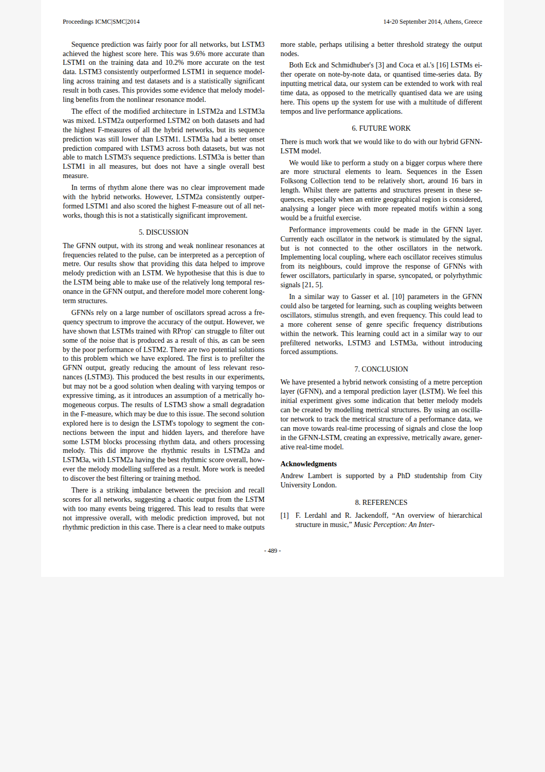Proceedings ICMC|SMC|2014 14-20 September 2014, Athens, Greece
Sequence prediction was fairly poor for all networks, but LSTM3 achieved the highest score here. This was 9.6% more accurate than LSTM1 on the training data and 10.2% more accurate on the test data. LSTM3 consistently outperformed LSTM1 in sequence modelling across training and test datasets and is a statistically significant result in both cases. This provides some evidence that melody modelling benefits from the nonlinear resonance model.
The effect of the modified architecture in LSTM2a and LSTM3a was mixed. LSTM2a outperformed LSTM2 on both datasets and had the highest F-measures of all the hybrid networks, but its sequence prediction was still lower than LSTM1. LSTM3a had a better onset prediction compared with LSTM3 across both datasets, but was not able to match LSTM3's sequence predictions. LSTM3a is better than LSTM1 in all measures, but does not have a single overall best measure.
In terms of rhythm alone there was no clear improvement made with the hybrid networks. However, LSTM2a consistently outperformed LSTM1 and also scored the highest F-measure out of all networks, though this is not a statistically significant improvement.
5. Discussion
The GFNN output, with its strong and weak nonlinear resonances at frequencies related to the pulse, can be interpreted as a perception of metre. Our results show that providing this data helped to improve melody prediction with an LSTM. We hypothesise that this is due to the LSTM being able to make use of the relatively long temporal resonance in the GFNN output, and therefore model more coherent long-term structures.
GFNNs rely on a large number of oscillators spread across a frequency spectrum to improve the accuracy of the output. However, we have shown that LSTMs trained with RProp- can struggle to filter out some of the noise that is produced as a result of this, as can be seen by the poor performance of LSTM2. There are two potential solutions to this problem which we have explored. The first is to prefilter the GFNN output, greatly reducing the amount of less relevant resonances (LSTM3). This produced the best results in our experiments, but may not be a good solution when dealing with varying tempos or expressive timing, as it introduces an assumption of a metrically homogeneous corpus. The results of LSTM3 show a small degradation in the F-measure, which may be due to this issue. The second solution explored here is to design the LSTM's topology to segment the connections between the input and hidden layers, and therefore have some LSTM blocks processing rhythm data, and others processing melody. This did improve the rhythmic results in LSTM2a and LSTM3a, with LSTM2a having the best rhythmic score overall, however the melody modelling suffered as a result. More work is needed to discover the best filtering or training method.
There is a striking imbalance between the precision and recall scores for all networks, suggesting a chaotic output from the LSTM with too many events being triggered. This lead to results that were not impressive overall, with melodic prediction improved, but not rhythmic prediction in this case. There is a clear need to make outputs more stable, perhaps utilising a better threshold strategy the output nodes.
Both Eck and Schmidhuber's [3] and Coca et al.'s [16] LSTMs either operate on note-by-note data, or quantised time-series data. By inputting metrical data, our system can be extended to work with real time data, as opposed to the metrically quantised data we are using here. This opens up the system for use with a multitude of different tempos and live performance applications.
6. Future Work
There is much work that we would like to do with our hybrid GFNN-LSTM model.
We would like to perform a study on a bigger corpus where there are more structural elements to learn. Sequences in the Essen Folksong Collection tend to be relatively short, around 16 bars in length. Whilst there are patterns and structures present in these sequences, especially when an entire geographical region is considered, analysing a longer piece with more repeated motifs within a song would be a fruitful exercise.
Performance improvements could be made in the GFNN layer. Currently each oscillator in the network is stimulated by the signal, but is not connected to the other oscillators in the network. Implementing local coupling, where each oscillator receives stimulus from its neighbours, could improve the response of GFNNs with fewer oscillators, particularly in sparse, syncopated, or polyrhythmic signals [21, 5].
In a similar way to Gasser et al. [10] parameters in the GFNN could also be targeted for learning, such as coupling weights between oscillators, stimulus strength, and even frequency. This could lead to a more coherent sense of genre specific frequency distributions within the network. This learning could act in a similar way to our prefiltered networks, LSTM3 and LSTM3a, without introducing forced assumptions.
7. Conclusion
We have presented a hybrid network consisting of a metre perception layer (GFNN), and a temporal prediction layer (LSTM). We feel this initial experiment gives some indication that better melody models can be created by modelling metrical structures. By using an oscillator network to track the metrical structure of a performance data, we can move towards real-time processing of signals and close the loop in the GFNN-LSTM, creating an expressive, metrically aware, generative real-time model.
Acknowledgments
Andrew Lambert is supported by a PhD studentship from City University London.
8. References
[1] F. Lerdahl and R. Jackendoff, “An overview of hierarchical structure in music,” Music Perception: An Inter-
- 489 -